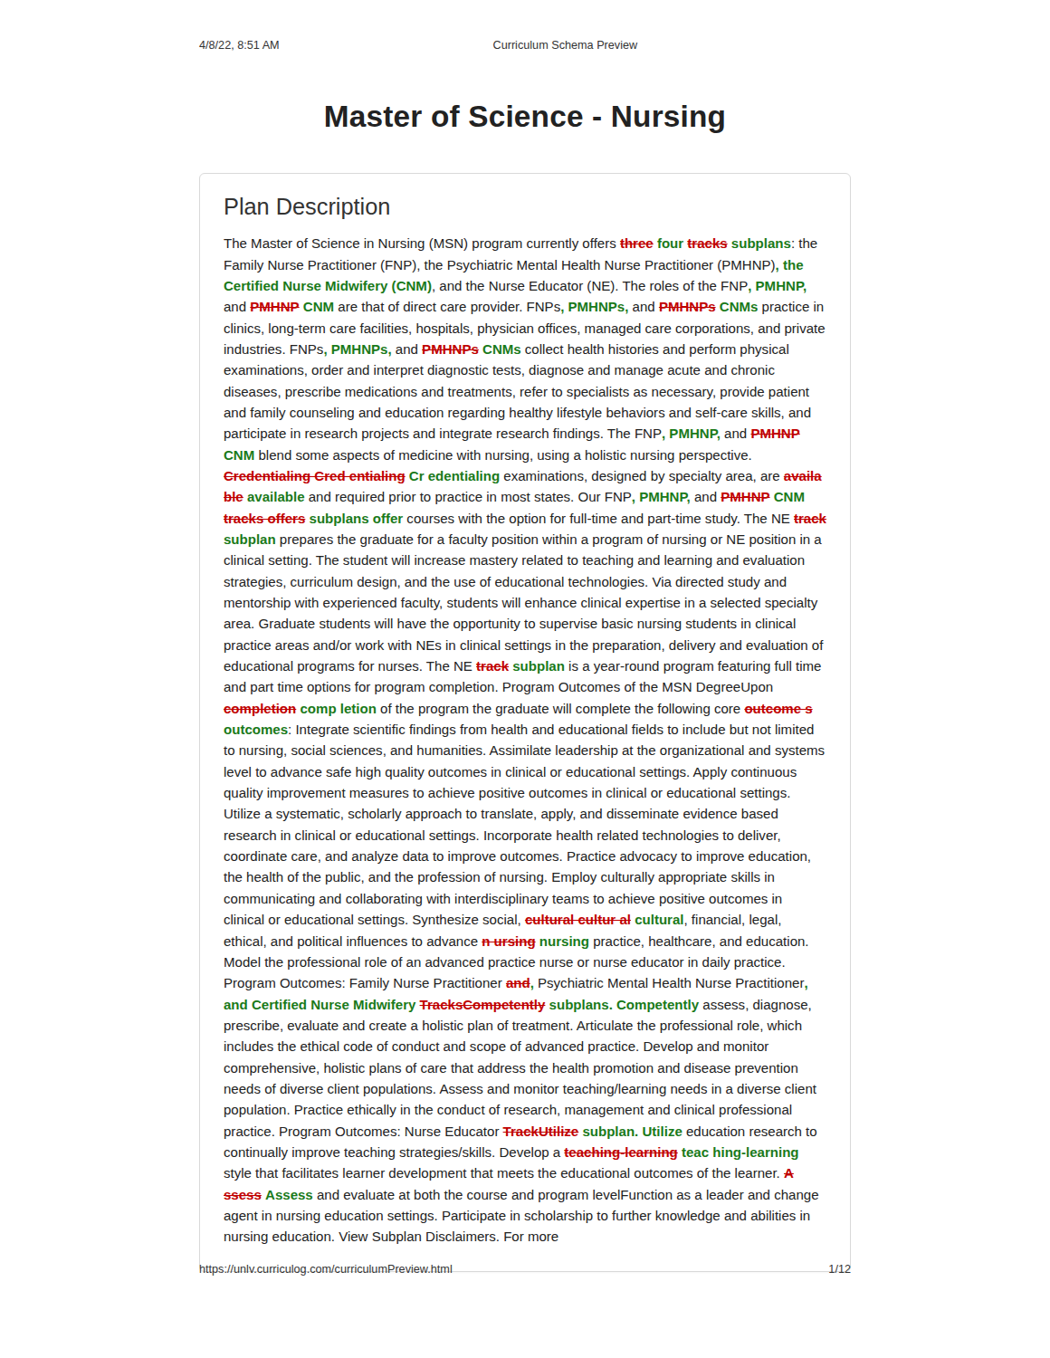4/8/22, 8:51 AM Curriculum Schema Preview
Master of Science - Nursing
Plan Description
The Master of Science in Nursing (MSN) program currently offers three four tracks subplans: the Family Nurse Practitioner (FNP), the Psychiatric Mental Health Nurse Practitioner (PMHNP), the Certified Nurse Midwifery (CNM), and the Nurse Educator (NE). The roles of the FNP, PMHNP, and PMHNP CNM are that of direct care provider. FNPs, PMHNPs, and PMHNPs CNMs practice in clinics, long-term care facilities, hospitals, physician offices, managed care corporations, and private industries. FNPs, PMHNPs, and PMHNPs CNMs collect health histories and perform physical examinations, order and interpret diagnostic tests, diagnose and manage acute and chronic diseases, prescribe medications and treatments, refer to specialists as necessary, provide patient and family counseling and education regarding healthy lifestyle behaviors and self-care skills, and participate in research projects and integrate research findings. The FNP, PMHNP, and PMHNP CNM blend some aspects of medicine with nursing, using a holistic nursing perspective. Credentialing Cred entialing Cr edentialing examinations, designed by specialty area, are availa ble available and required prior to practice in most states. Our FNP, PMHNP, and PMHNP CNM tracks offers subplans offer courses with the option for full-time and part-time study. The NE track subplan prepares the graduate for a faculty position within a program of nursing or NE position in a clinical setting. The student will increase mastery related to teaching and learning and evaluation strategies, curriculum design, and the use of educational technologies. Via directed study and mentorship with experienced faculty, students will enhance clinical expertise in a selected specialty area. Graduate students will have the opportunity to supervise basic nursing students in clinical practice areas and/or work with NEs in clinical settings in the preparation, delivery and evaluation of educational programs for nurses. The NE track subplan is a year-round program featuring full time and part time options for program completion. Program Outcomes of the MSN DegreeUpon completion comp letion of the program the graduate will complete the following core outcome s outcomes: Integrate scientific findings from health and educational fields to include but not limited to nursing, social sciences, and humanities. Assimilate leadership at the organizational and systems level to advance safe high quality outcomes in clinical or educational settings. Apply continuous quality improvement measures to achieve positive outcomes in clinical or educational settings. Utilize a systematic, scholarly approach to translate, apply, and disseminate evidence based research in clinical or educational settings. Incorporate health related technologies to deliver, coordinate care, and analyze data to improve outcomes. Practice advocacy to improve education, the health of the public, and the profession of nursing. Employ culturally appropriate skills in communicating and collaborating with interdisciplinary teams to achieve positive outcomes in clinical or educational settings. Synthesize social, cultural cultur al cultural, financial, legal, ethical, and political influences to advance n ursing nursing practice, healthcare, and education. Model the professional role of an advanced practice nurse or nurse educator in daily practice. Program Outcomes: Family Nurse Practitioner and, Psychiatric Mental Health Nurse Practitioner, and Certified Nurse Midwifery TracksCompetently subplans. Competently assess, diagnose, prescribe, evaluate and create a holistic plan of treatment. Articulate the professional role, which includes the ethical code of conduct and scope of advanced practice. Develop and monitor comprehensive, holistic plans of care that address the health promotion and disease prevention needs of diverse client populations. Assess and monitor teaching/learning needs in a diverse client population. Practice ethically in the conduct of research, management and clinical professional practice. Program Outcomes: Nurse Educator TrackUtilize subplan. Utilize education research to continually improve teaching strategies/skills. Develop a teaching-learning teac hing-learning style that facilitates learner development that meets the educational outcomes of the learner. A ssess Assess and evaluate at both the course and program levelFunction as a leader and change agent in nursing education settings. Participate in scholarship to further knowledge and abilities in nursing education. View Subplan Disclaimers. For more
https://unlv.curriculog.com/curriculumPreview.html 1/12